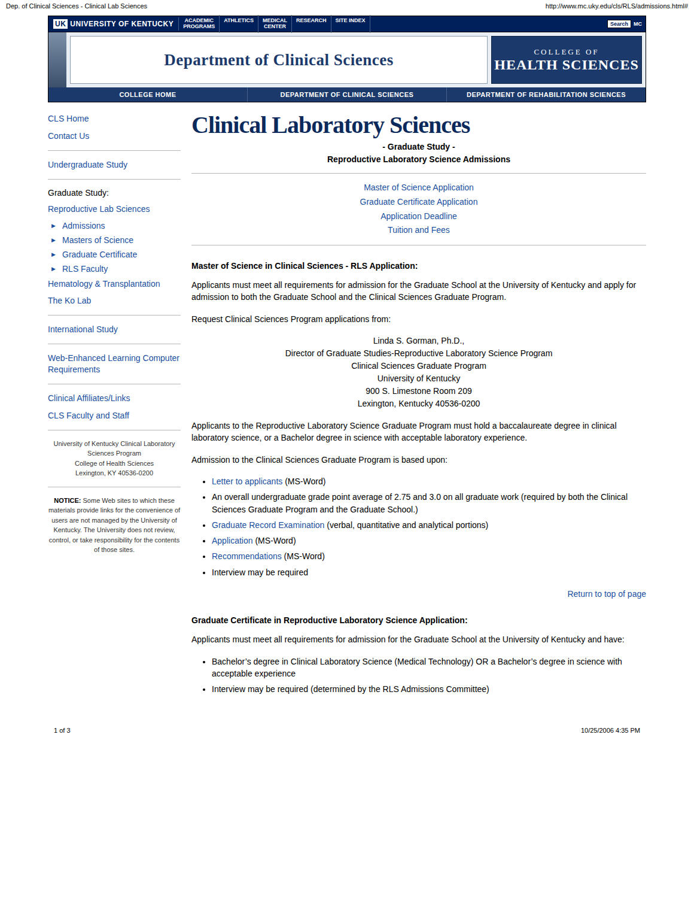Dep. of Clinical Sciences - Clinical Lab Sciences
http://www.mc.uky.edu/cls/RLS/admissions.html#
UKUNIVERSITY OF KENTUCKY
Academic
Programs
Athletics
Medical
Center
Research
Site Index
Search MC
Department of Clinical Sciences
College of
Health Sciences
College Home Department of Clinical Sciences Department of Rehabilitation Sciences
CLS Home
Contact Us
Undergraduate Study
Graduate Study:
Reproductive Lab Sciences
Admissions
Masters of Science
Graduate Certificate
RLS Faculty
Hematology & Transplantation
The Ko Lab
International Study
Web-Enhanced Learning Computer Requirements
Clinical Affiliates/Links
CLS Faculty and Staff
University of Kentucky Clinical Laboratory Sciences Program
College of Health Sciences
Lexington, KY 40536-0200
NOTICE: Some Web sites to which these materials provide links for the convenience of users are not managed by the University of Kentucky. The University does not review, control, or take responsibility for the contents of those sites.
Clinical Laboratory Sciences
- Graduate Study -
Reproductive Laboratory Science Admissions
Master of Science Application
Graduate Certificate Application
Application Deadline
Tuition and Fees
Master of Science in Clinical Sciences - RLS Application:
Applicants must meet all requirements for admission for the Graduate School at the University of Kentucky and apply for admission to both the Graduate School and the Clinical Sciences Graduate Program.
Request Clinical Sciences Program applications from:
Linda S. Gorman, Ph.D.,
Director of Graduate Studies-Reproductive Laboratory Science Program
Clinical Sciences Graduate Program
University of Kentucky
900 S. Limestone Room 209
Lexington, Kentucky 40536-0200
Applicants to the Reproductive Laboratory Science Graduate Program must hold a baccalaureate degree in clinical laboratory science, or a Bachelor degree in science with acceptable laboratory experience.
Admission to the Clinical Sciences Graduate Program is based upon:
Letter to applicants (MS-Word)
An overall undergraduate grade point average of 2.75 and 3.0 on all graduate work (required by both the Clinical Sciences Graduate Program and the Graduate School.)
Graduate Record Examination (verbal, quantitative and analytical portions)
Application (MS-Word)
Recommendations (MS-Word)
Interview may be required
Return to top of page
Graduate Certificate in Reproductive Laboratory Science Application:
Applicants must meet all requirements for admission for the Graduate School at the University of Kentucky and have:
Bachelor’s degree in Clinical Laboratory Science (Medical Technology) OR a Bachelor’s degree in science with acceptable experience
Interview may be required (determined by the RLS Admissions Committee)
1 of 3
10/25/2006 4:35 PM